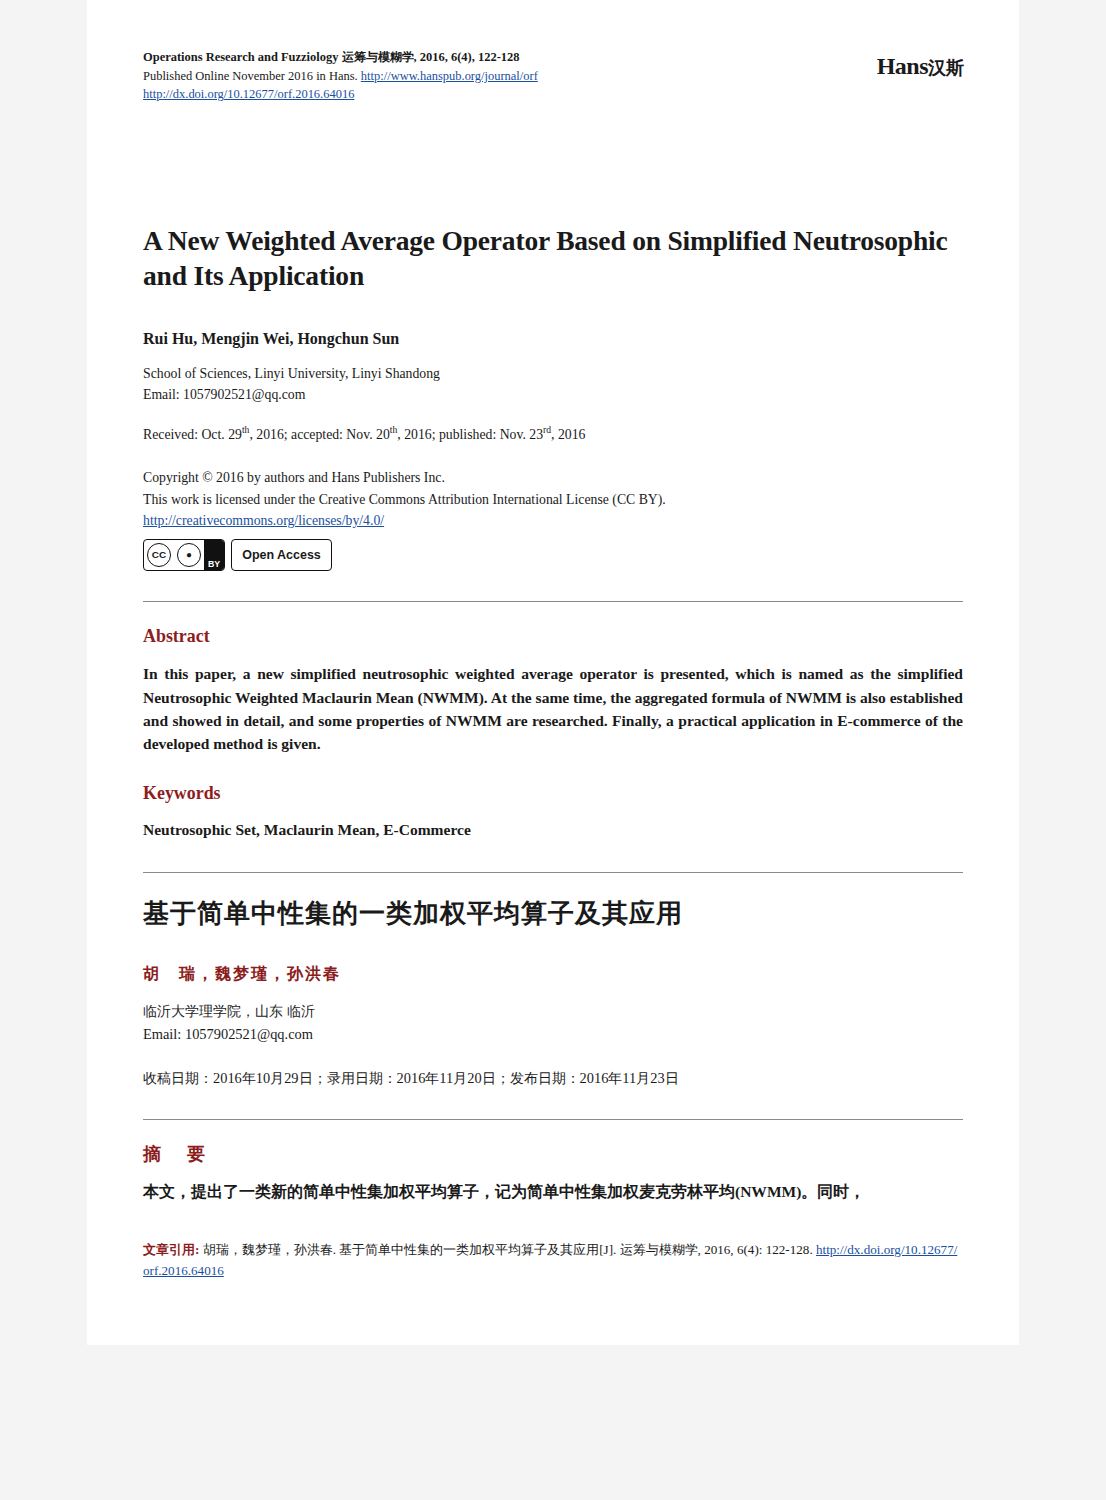Operations Research and Fuzziology 运筹与模糊学, 2016, 6(4), 122-128
Published Online November 2016 in Hans. http://www.hanspub.org/journal/orf
http://dx.doi.org/10.12677/orf.2016.64016
Hans汉斯
A New Weighted Average Operator Based on Simplified Neutrosophic and Its Application
Rui Hu, Mengjin Wei, Hongchun Sun
School of Sciences, Linyi University, Linyi Shandong
Email: 1057902521@qq.com
Received: Oct. 29th, 2016; accepted: Nov. 20th, 2016; published: Nov. 23rd, 2016
Copyright © 2016 by authors and Hans Publishers Inc.
This work is licensed under the Creative Commons Attribution International License (CC BY).
http://creativecommons.org/licenses/by/4.0/
CC ● BY Open Access
Abstract
In this paper, a new simplified neutrosophic weighted average operator is presented, which is named as the simplified Neutrosophic Weighted Maclaurin Mean (NWMM). At the same time, the aggregated formula of NWMM is also established and showed in detail, and some properties of NWMM are researched. Finally, a practical application in E-commerce of the developed method is given.
Keywords
Neutrosophic Set, Maclaurin Mean, E-Commerce
基于简单中性集的一类加权平均算子及其应用
胡　瑞，魏梦瑾，孙洪春
临沂大学理学院，山东 临沂
Email: 1057902521@qq.com
收稿日期：2016年10月29日；录用日期：2016年11月20日；发布日期：2016年11月23日
摘　要
本文，提出了一类新的简单中性集加权平均算子，记为简单中性集加权麦克劳林平均(NWMM)。同时，
文章引用: 胡瑞，魏梦瑾，孙洪春. 基于简单中性集的一类加权平均算子及其应用[J]. 运筹与模糊学, 2016, 6(4): 122-128. http://dx.doi.org/10.12677/orf.2016.64016